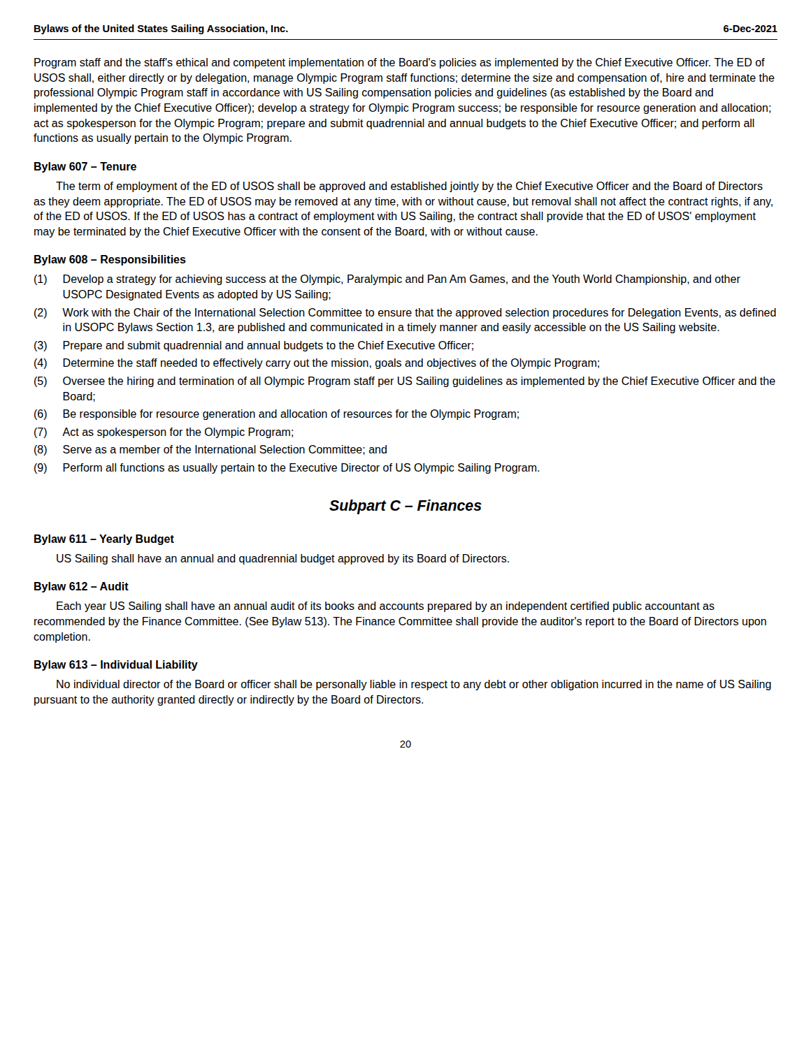Bylaws of the United States Sailing Association, Inc. 6-Dec-2021
Program staff and the staff's ethical and competent implementation of the Board's policies as implemented by the Chief Executive Officer. The ED of USOS shall, either directly or by delegation, manage Olympic Program staff functions; determine the size and compensation of, hire and terminate the professional Olympic Program staff in accordance with US Sailing compensation policies and guidelines (as established by the Board and implemented by the Chief Executive Officer); develop a strategy for Olympic Program success; be responsible for resource generation and allocation; act as spokesperson for the Olympic Program; prepare and submit quadrennial and annual budgets to the Chief Executive Officer; and perform all functions as usually pertain to the Olympic Program.
Bylaw 607 – Tenure
The term of employment of the ED of USOS shall be approved and established jointly by the Chief Executive Officer and the Board of Directors as they deem appropriate. The ED of USOS may be removed at any time, with or without cause, but removal shall not affect the contract rights, if any, of the ED of USOS. If the ED of USOS has a contract of employment with US Sailing, the contract shall provide that the ED of USOS' employment may be terminated by the Chief Executive Officer with the consent of the Board, with or without cause.
Bylaw 608 – Responsibilities
(1) Develop a strategy for achieving success at the Olympic, Paralympic and Pan Am Games, and the Youth World Championship, and other USOPC Designated Events as adopted by US Sailing;
(2) Work with the Chair of the International Selection Committee to ensure that the approved selection procedures for Delegation Events, as defined in USOPC Bylaws Section 1.3, are published and communicated in a timely manner and easily accessible on the US Sailing website.
(3) Prepare and submit quadrennial and annual budgets to the Chief Executive Officer;
(4) Determine the staff needed to effectively carry out the mission, goals and objectives of the Olympic Program;
(5) Oversee the hiring and termination of all Olympic Program staff per US Sailing guidelines as implemented by the Chief Executive Officer and the Board;
(6) Be responsible for resource generation and allocation of resources for the Olympic Program;
(7) Act as spokesperson for the Olympic Program;
(8) Serve as a member of the International Selection Committee; and
(9) Perform all functions as usually pertain to the Executive Director of US Olympic Sailing Program.
Subpart C – Finances
Bylaw 611 – Yearly Budget
US Sailing shall have an annual and quadrennial budget approved by its Board of Directors.
Bylaw 612 – Audit
Each year US Sailing shall have an annual audit of its books and accounts prepared by an independent certified public accountant as recommended by the Finance Committee. (See Bylaw 513). The Finance Committee shall provide the auditor's report to the Board of Directors upon completion.
Bylaw 613 – Individual Liability
No individual director of the Board or officer shall be personally liable in respect to any debt or other obligation incurred in the name of US Sailing pursuant to the authority granted directly or indirectly by the Board of Directors.
20